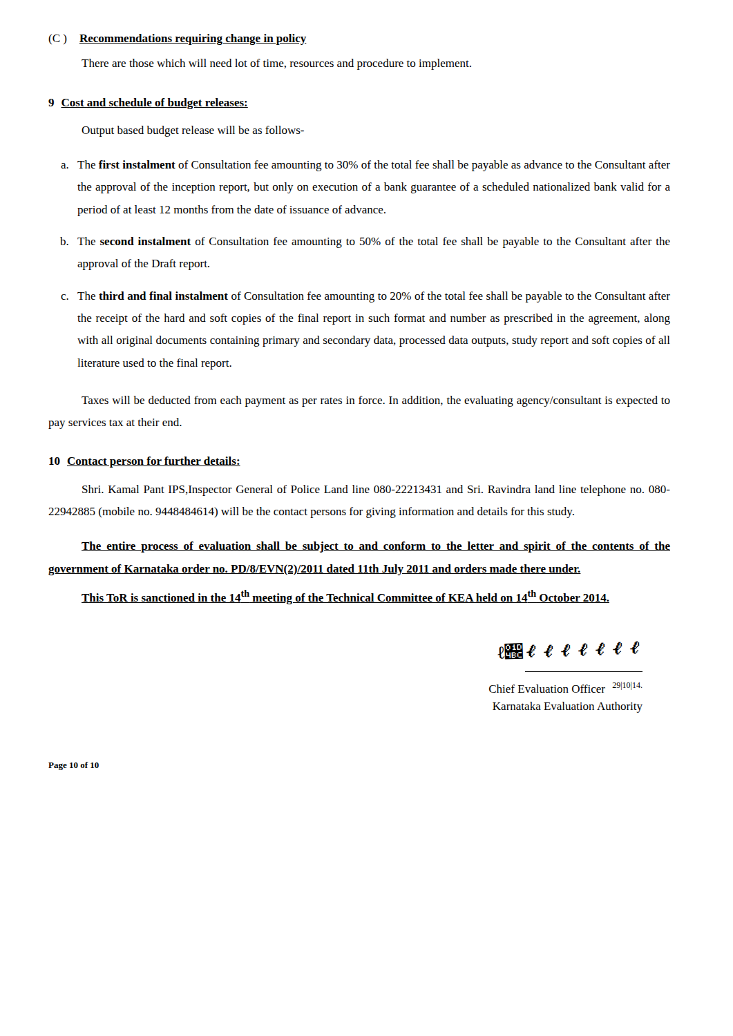(C ) Recommendations requiring change in policy
There are those which will need lot of time, resources and procedure to implement.
9 Cost and schedule of budget releases:
Output based budget release will be as follows-
The first instalment of Consultation fee amounting to 30% of the total fee shall be payable as advance to the Consultant after the approval of the inception report, but only on execution of a bank guarantee of a scheduled nationalized bank valid for a period of at least 12 months from the date of issuance of advance.
The second instalment of Consultation fee amounting to 50% of the total fee shall be payable to the Consultant after the approval of the Draft report.
The third and final instalment of Consultation fee amounting to 20% of the total fee shall be payable to the Consultant after the receipt of the hard and soft copies of the final report in such format and number as prescribed in the agreement, along with all original documents containing primary and secondary data, processed data outputs, study report and soft copies of all literature used to the final report.
Taxes will be deducted from each payment as per rates in force. In addition, the evaluating agency/consultant is expected to pay services tax at their end.
10 Contact person for further details:
Shri. Kamal Pant IPS,Inspector General of Police Land line 080-22213431 and Sri. Ravindra land line telephone no. 080-22942885 (mobile no. 9448484614) will be the contact persons for giving information and details for this study.
The entire process of evaluation shall be subject to and conform to the letter and spirit of the contents of the government of Karnataka order no. PD/8/EVN(2)/2011 dated 11th July 2011 and orders made there under.
This ToR is sanctioned in the 14th meeting of the Technical Committee of KEA held on 14th October 2014.
ℓ𝒼𝓁𝓁𝓁𝓁𝓁𝓁𝓁
Chief Evaluation Officer 29|10|14.
Karnataka Evaluation Authority
Page 10 of 10